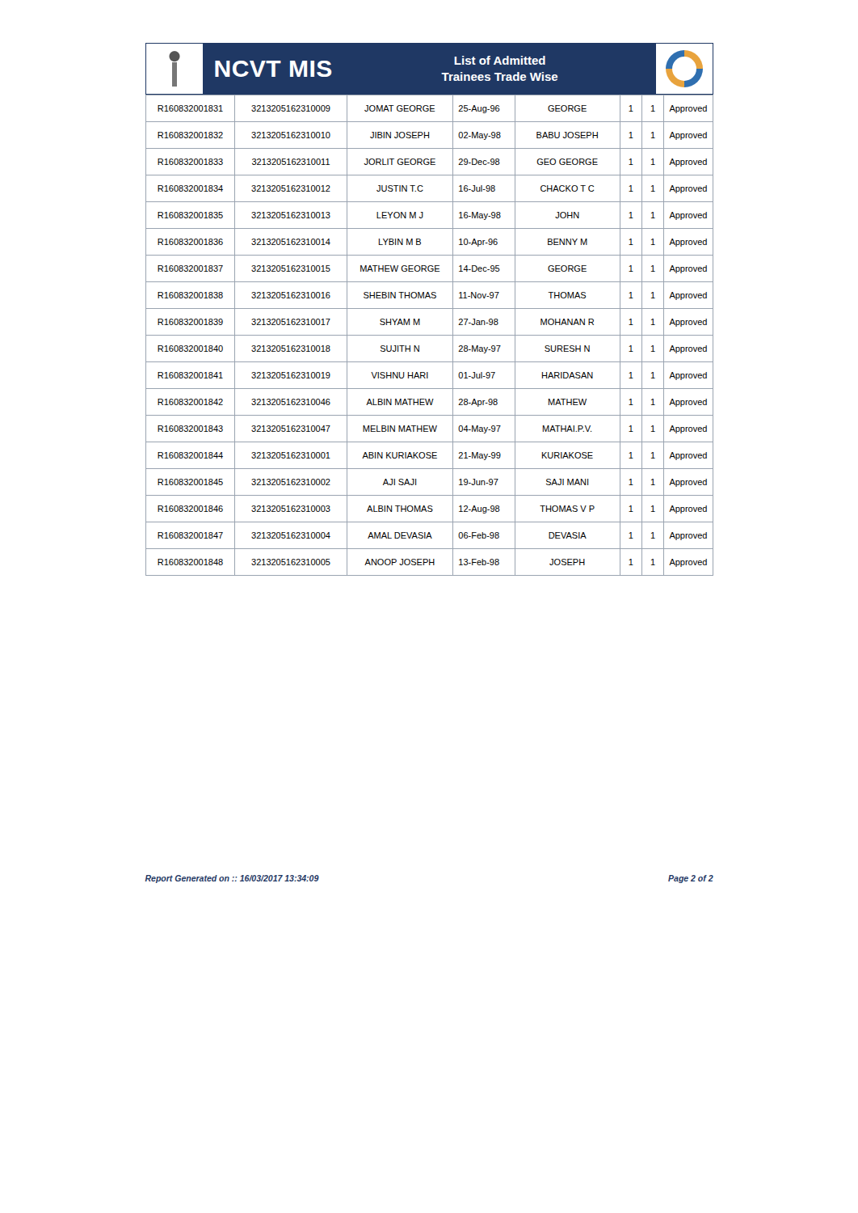NCVT MIS
List of Admitted
Trainees Trade Wise
| R160832001831 | 3213205162310009 | JOMAT GEORGE | 25-Aug-96 | GEORGE | 1 | 1 | Approved |
| R160832001832 | 3213205162310010 | JIBIN JOSEPH | 02-May-98 | BABU JOSEPH | 1 | 1 | Approved |
| R160832001833 | 3213205162310011 | JORLIT GEORGE | 29-Dec-98 | GEO GEORGE | 1 | 1 | Approved |
| R160832001834 | 3213205162310012 | JUSTIN T.C | 16-Jul-98 | CHACKO T C | 1 | 1 | Approved |
| R160832001835 | 3213205162310013 | LEYON M J | 16-May-98 | JOHN | 1 | 1 | Approved |
| R160832001836 | 3213205162310014 | LYBIN M B | 10-Apr-96 | BENNY M | 1 | 1 | Approved |
| R160832001837 | 3213205162310015 | MATHEW GEORGE | 14-Dec-95 | GEORGE | 1 | 1 | Approved |
| R160832001838 | 3213205162310016 | SHEBIN THOMAS | 11-Nov-97 | THOMAS | 1 | 1 | Approved |
| R160832001839 | 3213205162310017 | SHYAM M | 27-Jan-98 | MOHANAN R | 1 | 1 | Approved |
| R160832001840 | 3213205162310018 | SUJITH N | 28-May-97 | SURESH N | 1 | 1 | Approved |
| R160832001841 | 3213205162310019 | VISHNU HARI | 01-Jul-97 | HARIDASAN | 1 | 1 | Approved |
| R160832001842 | 3213205162310046 | ALBIN MATHEW | 28-Apr-98 | MATHEW | 1 | 1 | Approved |
| R160832001843 | 3213205162310047 | MELBIN MATHEW | 04-May-97 | MATHAI.P.V. | 1 | 1 | Approved |
| R160832001844 | 3213205162310001 | ABIN KURIAKOSE | 21-May-99 | KURIAKOSE | 1 | 1 | Approved |
| R160832001845 | 3213205162310002 | AJI SAJI | 19-Jun-97 | SAJI MANI | 1 | 1 | Approved |
| R160832001846 | 3213205162310003 | ALBIN THOMAS | 12-Aug-98 | THOMAS V P | 1 | 1 | Approved |
| R160832001847 | 3213205162310004 | AMAL DEVASIA | 06-Feb-98 | DEVASIA | 1 | 1 | Approved |
| R160832001848 | 3213205162310005 | ANOOP JOSEPH | 13-Feb-98 | JOSEPH | 1 | 1 | Approved |
Report Generated on :: 16/03/2017 13:34:09
Page 2 of 2